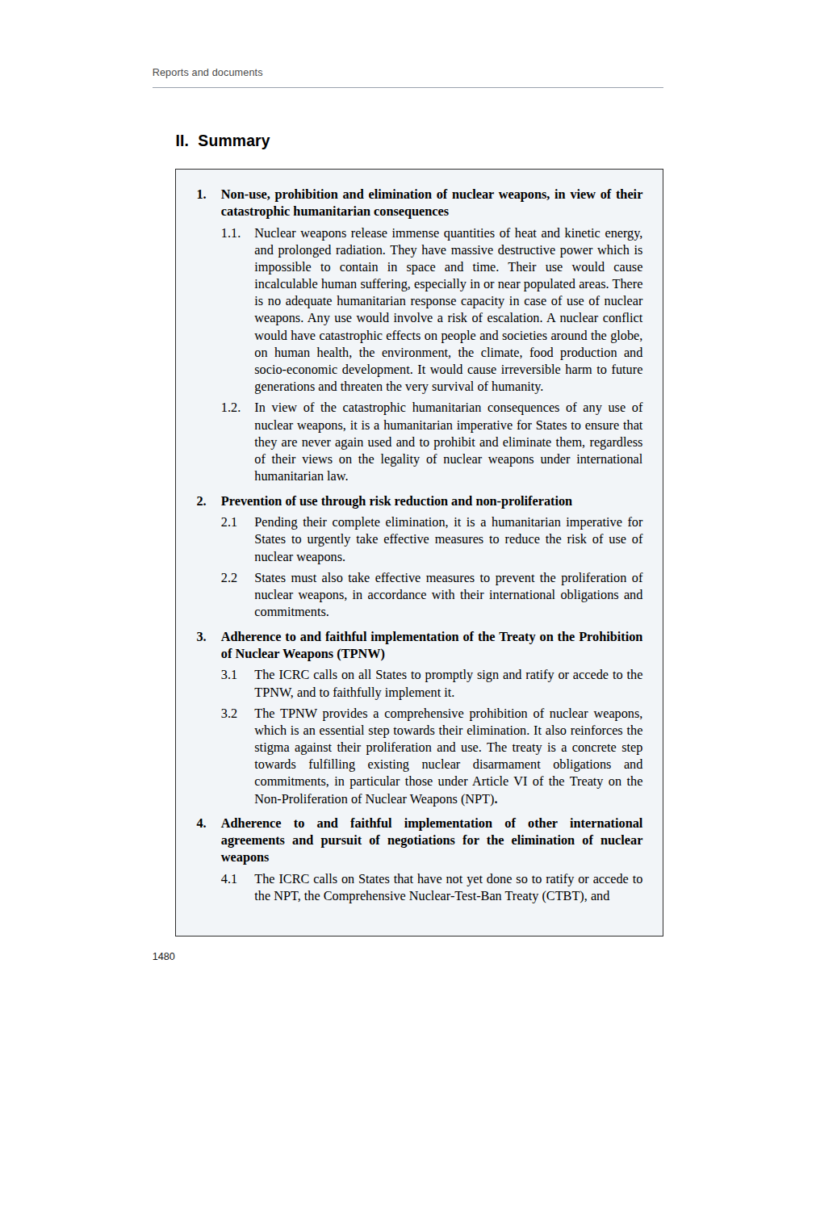Reports and documents
II. Summary
Non-use, prohibition and elimination of nuclear weapons, in view of their catastrophic humanitarian consequences
1.1. Nuclear weapons release immense quantities of heat and kinetic energy, and prolonged radiation. They have massive destructive power which is impossible to contain in space and time. Their use would cause incalculable human suffering, especially in or near populated areas. There is no adequate humanitarian response capacity in case of use of nuclear weapons. Any use would involve a risk of escalation. A nuclear conflict would have catastrophic effects on people and societies around the globe, on human health, the environment, the climate, food production and socio-economic development. It would cause irreversible harm to future generations and threaten the very survival of humanity.
1.2. In view of the catastrophic humanitarian consequences of any use of nuclear weapons, it is a humanitarian imperative for States to ensure that they are never again used and to prohibit and eliminate them, regardless of their views on the legality of nuclear weapons under international humanitarian law.
Prevention of use through risk reduction and non-proliferation
2.1 Pending their complete elimination, it is a humanitarian imperative for States to urgently take effective measures to reduce the risk of use of nuclear weapons.
2.2 States must also take effective measures to prevent the proliferation of nuclear weapons, in accordance with their international obligations and commitments.
Adherence to and faithful implementation of the Treaty on the Prohibition of Nuclear Weapons (TPNW)
3.1 The ICRC calls on all States to promptly sign and ratify or accede to the TPNW, and to faithfully implement it.
3.2 The TPNW provides a comprehensive prohibition of nuclear weapons, which is an essential step towards their elimination. It also reinforces the stigma against their proliferation and use. The treaty is a concrete step towards fulfilling existing nuclear disarmament obligations and commitments, in particular those under Article VI of the Treaty on the Non-Proliferation of Nuclear Weapons (NPT).
Adherence to and faithful implementation of other international agreements and pursuit of negotiations for the elimination of nuclear weapons
4.1 The ICRC calls on States that have not yet done so to ratify or accede to the NPT, the Comprehensive Nuclear-Test-Ban Treaty (CTBT), and
1480